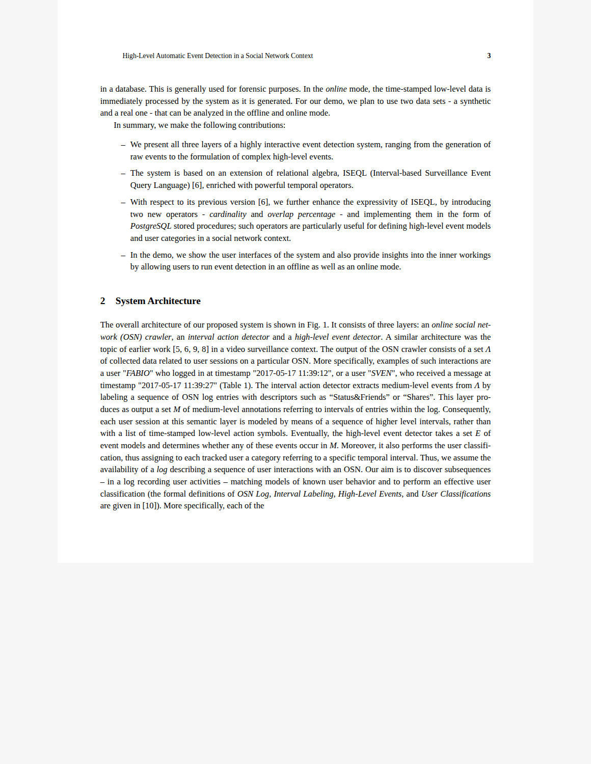High-Level Automatic Event Detection in a Social Network Context 3
in a database. This is generally used for forensic purposes. In the online mode, the time-stamped low-level data is immediately processed by the system as it is generated. For our demo, we plan to use two data sets - a synthetic and a real one - that can be analyzed in the offline and online mode.
In summary, we make the following contributions:
We present all three layers of a highly interactive event detection system, ranging from the generation of raw events to the formulation of complex high-level events.
The system is based on an extension of relational algebra, ISEQL (Interval-based Surveillance Event Query Language) [6], enriched with powerful temporal operators.
With respect to its previous version [6], we further enhance the expressivity of ISEQL, by introducing two new operators - cardinality and overlap percentage - and implementing them in the form of PostgreSQL stored procedures; such operators are particularly useful for defining high-level event models and user categories in a social network context.
In the demo, we show the user interfaces of the system and also provide insights into the inner workings by allowing users to run event detection in an offline as well as an online mode.
2 System Architecture
The overall architecture of our proposed system is shown in Fig. 1. It consists of three layers: an online social network (OSN) crawler, an interval action detector and a high-level event detector. A similar architecture was the topic of earlier work [5, 6, 9, 8] in a video surveillance context. The output of the OSN crawler consists of a set Λ of collected data related to user sessions on a particular OSN. More specifically, examples of such interactions are a user "FABIO" who logged in at timestamp "2017-05-17 11:39:12", or a user "SVEN", who received a message at timestamp "2017-05-17 11:39:27" (Table 1). The interval action detector extracts medium-level events from Λ by labeling a sequence of OSN log entries with descriptors such as “Status&Friends” or “Shares”. This layer produces as output a set M of medium-level annotations referring to intervals of entries within the log. Consequently, each user session at this semantic layer is modeled by means of a sequence of higher level intervals, rather than with a list of time-stamped low-level action symbols. Eventually, the high-level event detector takes a set E of event models and determines whether any of these events occur in M. Moreover, it also performs the user classification, thus assigning to each tracked user a category referring to a specific temporal interval. Thus, we assume the availability of a log describing a sequence of user interactions with an OSN. Our aim is to discover subsequences – in a log recording user activities – matching models of known user behavior and to perform an effective user classification (the formal definitions of OSN Log, Interval Labeling, High-Level Events, and User Classifications are given in [10]). More specifically, each of the